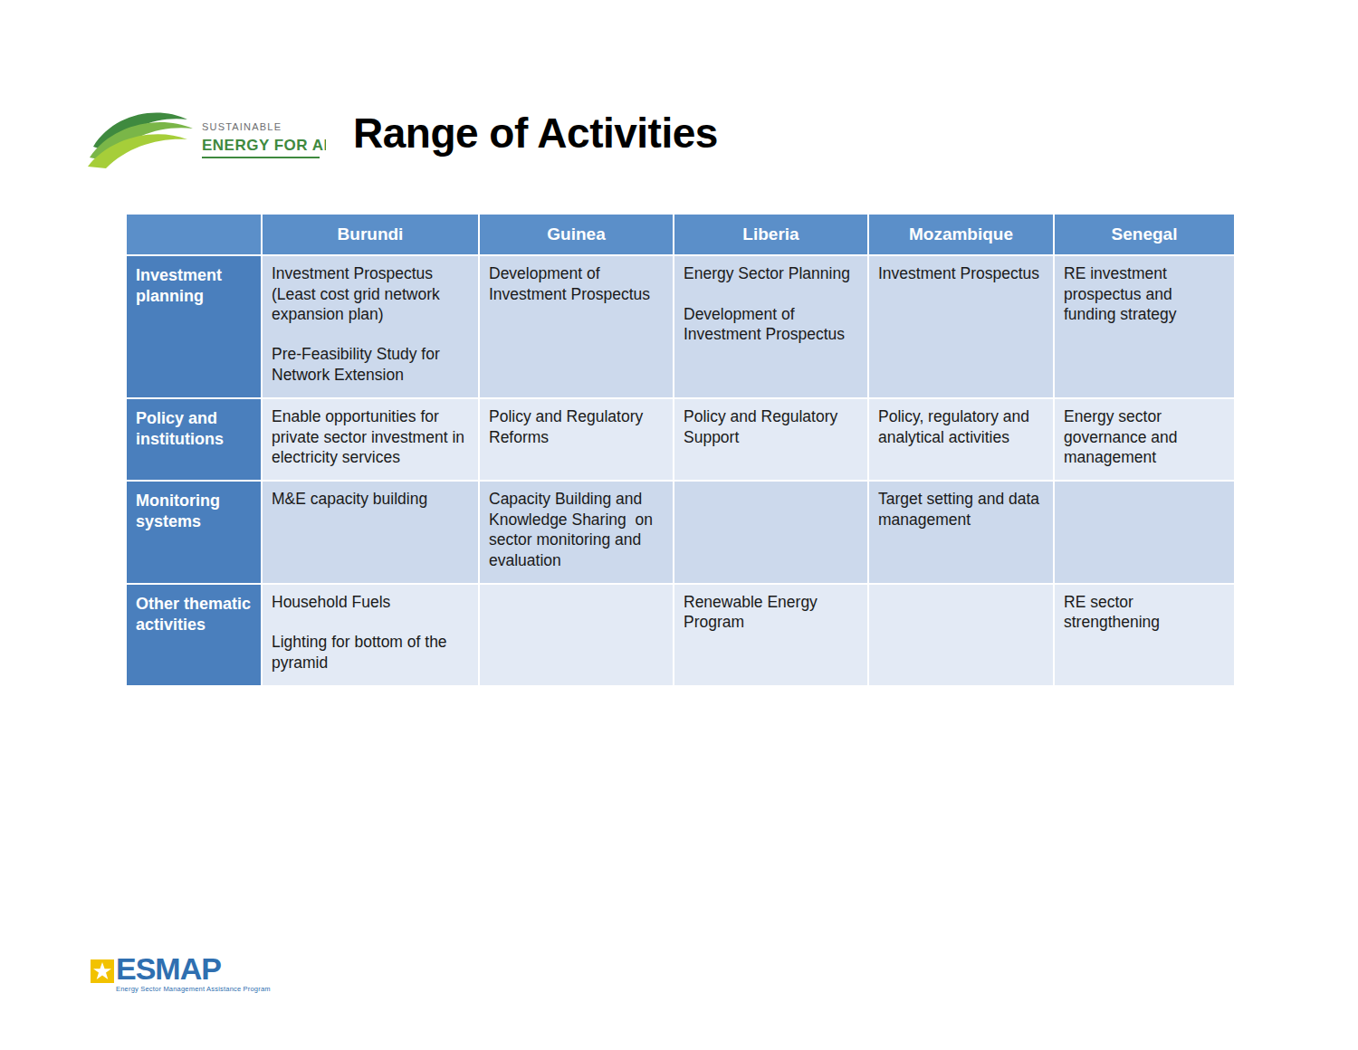SUSTAINABLE ENERGY FOR ALL
Range of Activities
| | Burundi | Guinea | Liberia | Mozambique | Senegal |
| --- | --- | --- | --- | --- | --- |
| Investment planning | Investment Prospectus (Least cost grid network expansion plan) Pre-Feasibility Study for Network Extension | Development of Investment Prospectus | Energy Sector Planning Development of Investment Prospectus | Investment Prospectus | RE investment prospectus and funding strategy |
| Policy and institutions | Enable opportunities for private sector investment in electricity services | Policy and Regulatory Reforms | Policy and Regulatory Support | Policy, regulatory and analytical activities | Energy sector governance and management |
| Monitoring systems | M&E capacity building | Capacity Building and Knowledge Sharing on sector monitoring and evaluation | | Target setting and data management | |
| Other thematic activities | Household Fuels Lighting for bottom of the pyramid | | Renewable Energy Program | | RE sector strengthening |
ESMAP
Energy Sector Management Assistance Program